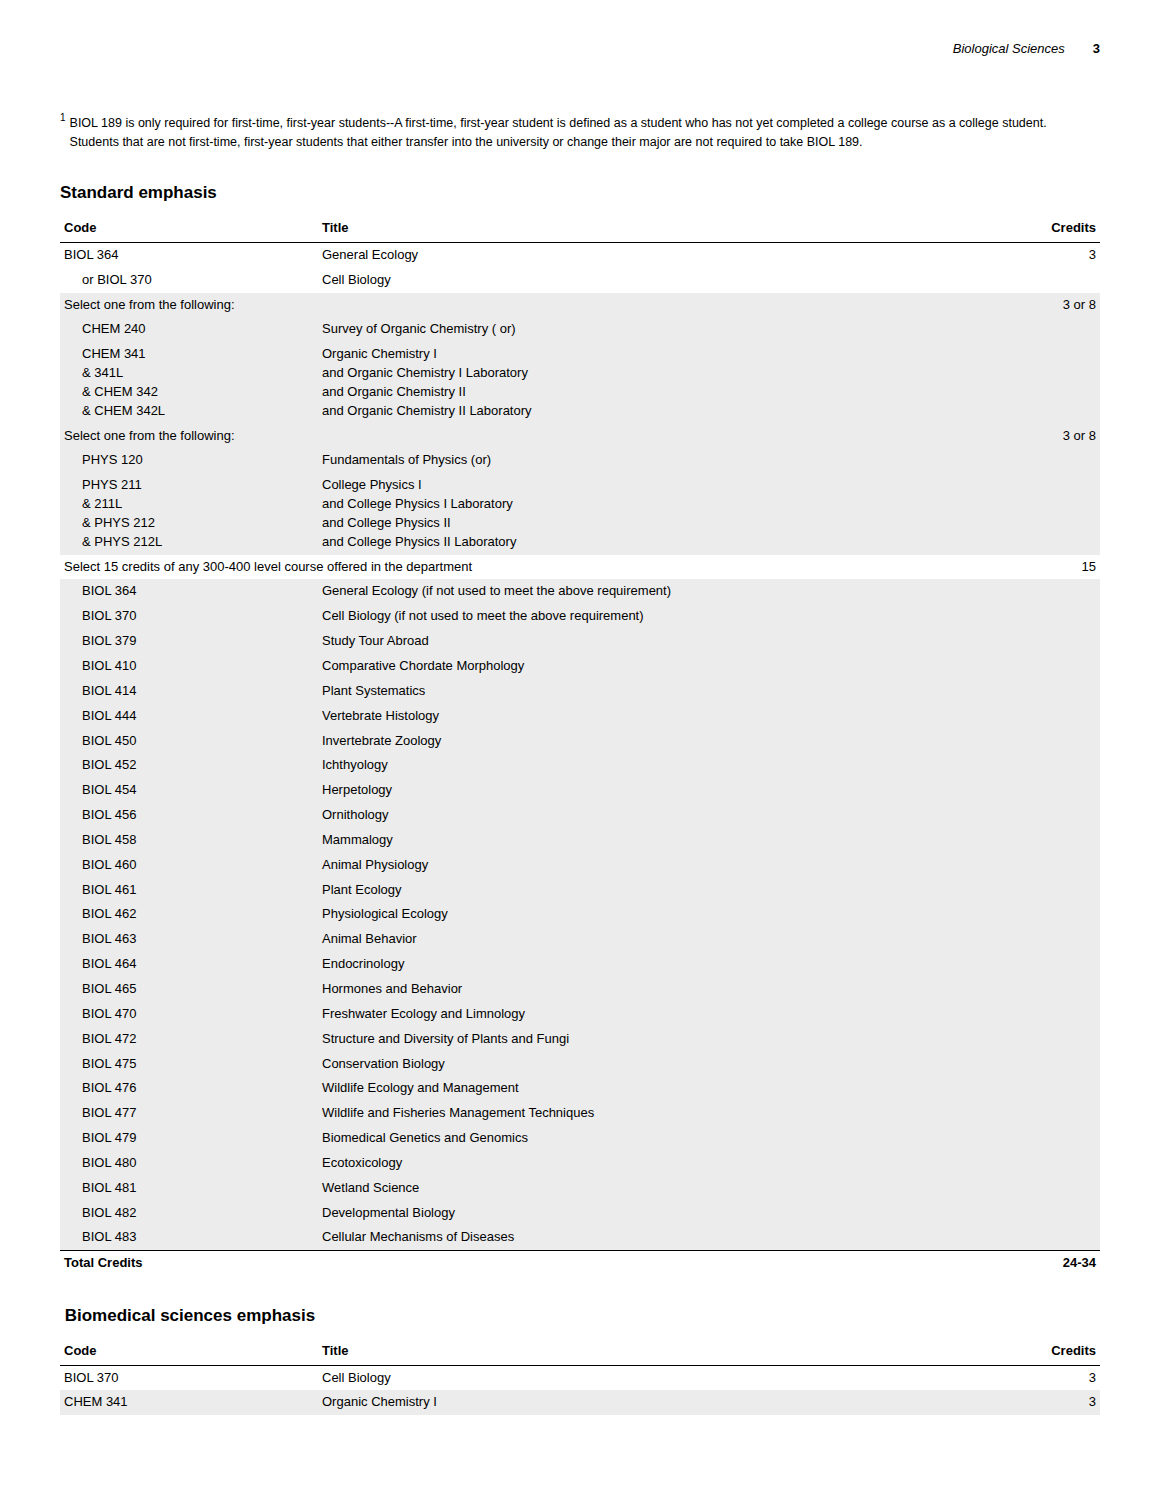Biological Sciences 3
1
BIOL 189 is only required for first-time, first-year students--A first-time, first-year student is defined as a student who has not yet completed a college course as a college student. Students that are not first-time, first-year students that either transfer into the university or change their major are not required to take BIOL 189.
Standard emphasis
| Code | Title | Credits |
| --- | --- | --- |
| BIOL 364 | General Ecology | 3 |
| or BIOL 370 | Cell Biology | |
| Select one from the following: | 3 or 8 |
| CHEM 240 | Survey of Organic Chemistry ( or) | |
| CHEM 341 & 341L & CHEM 342 & CHEM 342L | Organic Chemistry I and Organic Chemistry I Laboratory and Organic Chemistry II and Organic Chemistry II Laboratory | |
| Select one from the following: | 3 or 8 |
| PHYS 120 | Fundamentals of Physics (or) | |
| PHYS 211 & 211L & PHYS 212 & PHYS 212L | College Physics I and College Physics I Laboratory and College Physics II and College Physics II Laboratory | |
| Select 15 credits of any 300-400 level course offered in the department | 15 |
| BIOL 364 | General Ecology (if not used to meet the above requirement) | |
| BIOL 370 | Cell Biology (if not used to meet the above requirement) | |
| BIOL 379 | Study Tour Abroad | |
| BIOL 410 | Comparative Chordate Morphology | |
| BIOL 414 | Plant Systematics | |
| BIOL 444 | Vertebrate Histology | |
| BIOL 450 | Invertebrate Zoology | |
| BIOL 452 | Ichthyology | |
| BIOL 454 | Herpetology | |
| BIOL 456 | Ornithology | |
| BIOL 458 | Mammalogy | |
| BIOL 460 | Animal Physiology | |
| BIOL 461 | Plant Ecology | |
| BIOL 462 | Physiological Ecology | |
| BIOL 463 | Animal Behavior | |
| BIOL 464 | Endocrinology | |
| BIOL 465 | Hormones and Behavior | |
| BIOL 470 | Freshwater Ecology and Limnology | |
| BIOL 472 | Structure and Diversity of Plants and Fungi | |
| BIOL 475 | Conservation Biology | |
| BIOL 476 | Wildlife Ecology and Management | |
| BIOL 477 | Wildlife and Fisheries Management Techniques | |
| BIOL 479 | Biomedical Genetics and Genomics | |
| BIOL 480 | Ecotoxicology | |
| BIOL 481 | Wetland Science | |
| BIOL 482 | Developmental Biology | |
| BIOL 483 | Cellular Mechanisms of Diseases | |
| Total Credits | 24-34 |
Biomedical sciences emphasis
| Code | Title | Credits |
| --- | --- | --- |
| BIOL 370 | Cell Biology | 3 |
| CHEM 341 | Organic Chemistry I | 3 |